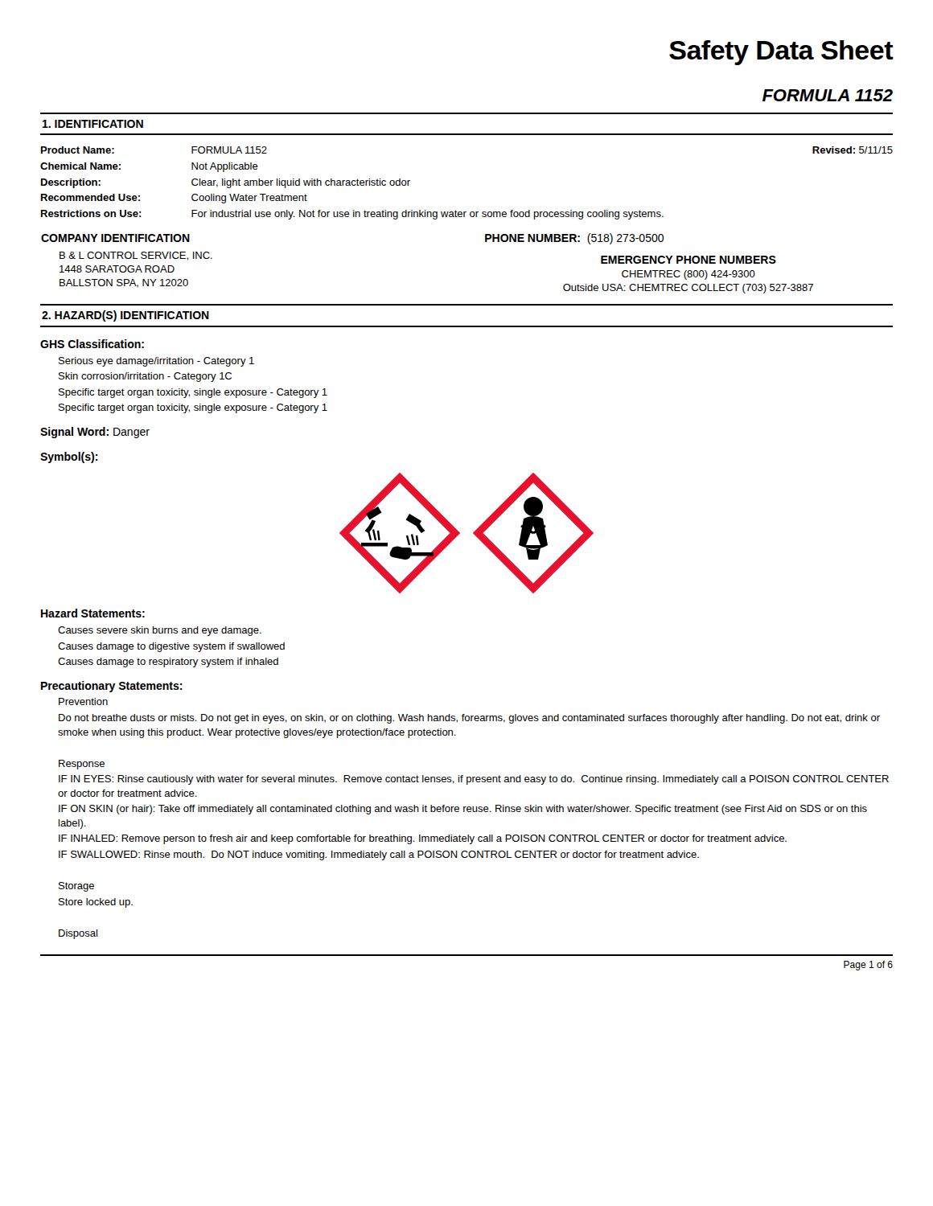Safety Data Sheet
FORMULA 1152
1. IDENTIFICATION
| Product Name: | FORMULA 1152 | Revised: 5/11/15 |
| Chemical Name: | Not Applicable |
| Description: | Clear, light amber liquid with characteristic odor |
| Recommended Use: | Cooling Water Treatment |
| Restrictions on Use: | For industrial use only. Not for use in treating drinking water or some food processing cooling systems. |
| COMPANY IDENTIFICATION B & L CONTROL SERVICE, INC. 1448 SARATOGA ROAD BALLSTON SPA, NY 12020 | PHONE NUMBER: (518) 273-0500 EMERGENCY PHONE NUMBERS CHEMTREC (800) 424-9300 Outside USA: CHEMTREC COLLECT (703) 527-3887 |
2. HAZARD(S) IDENTIFICATION
GHS Classification:
Serious eye damage/irritation - Category 1
Skin corrosion/irritation - Category 1C
Specific target organ toxicity, single exposure - Category 1
Specific target organ toxicity, single exposure - Category 1
Signal Word: Danger
Symbol(s):
Hazard Statements:
Causes severe skin burns and eye damage.
Causes damage to digestive system if swallowed
Causes damage to respiratory system if inhaled
Precautionary Statements:
Prevention
Do not breathe dusts or mists. Do not get in eyes, on skin, or on clothing. Wash hands, forearms, gloves and contaminated surfaces thoroughly after handling. Do not eat, drink or smoke when using this product. Wear protective gloves/eye protection/face protection.
Response
IF IN EYES: Rinse cautiously with water for several minutes. Remove contact lenses, if present and easy to do. Continue rinsing. Immediately call a POISON CONTROL CENTER or doctor for treatment advice.
IF ON SKIN (or hair): Take off immediately all contaminated clothing and wash it before reuse. Rinse skin with water/shower. Specific treatment (see First Aid on SDS or on this label).
IF INHALED: Remove person to fresh air and keep comfortable for breathing. Immediately call a POISON CONTROL CENTER or doctor for treatment advice.
IF SWALLOWED: Rinse mouth. Do NOT induce vomiting. Immediately call a POISON CONTROL CENTER or doctor for treatment advice.
Storage
Store locked up.
Disposal
Page 1 of 6